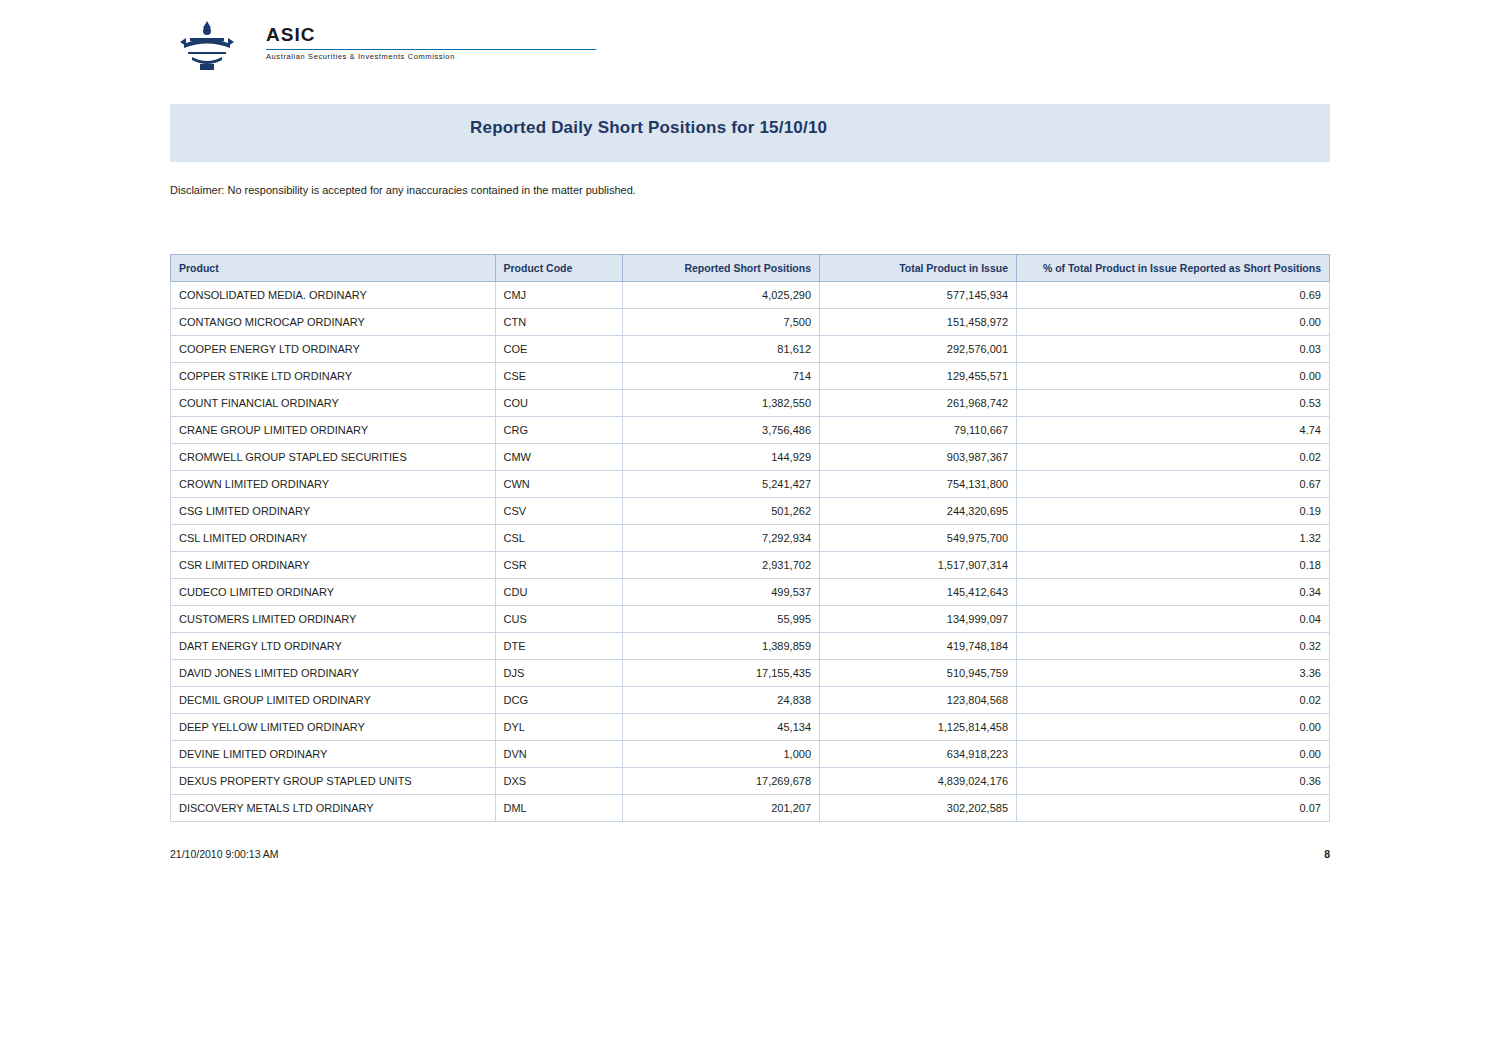ASIC
Australian Securities & Investments Commission
Reported Daily Short Positions for 15/10/10
Disclaimer: No responsibility is accepted for any inaccuracies contained in the matter published.
| Product | Product Code | Reported Short Positions | Total Product in Issue | % of Total Product in Issue Reported as Short Positions |
| --- | --- | --- | --- | --- |
| CONSOLIDATED MEDIA. ORDINARY | CMJ | 4,025,290 | 577,145,934 | 0.69 |
| CONTANGO MICROCAP ORDINARY | CTN | 7,500 | 151,458,972 | 0.00 |
| COOPER ENERGY LTD ORDINARY | COE | 81,612 | 292,576,001 | 0.03 |
| COPPER STRIKE LTD ORDINARY | CSE | 714 | 129,455,571 | 0.00 |
| COUNT FINANCIAL ORDINARY | COU | 1,382,550 | 261,968,742 | 0.53 |
| CRANE GROUP LIMITED ORDINARY | CRG | 3,756,486 | 79,110,667 | 4.74 |
| CROMWELL GROUP STAPLED SECURITIES | CMW | 144,929 | 903,987,367 | 0.02 |
| CROWN LIMITED ORDINARY | CWN | 5,241,427 | 754,131,800 | 0.67 |
| CSG LIMITED ORDINARY | CSV | 501,262 | 244,320,695 | 0.19 |
| CSL LIMITED ORDINARY | CSL | 7,292,934 | 549,975,700 | 1.32 |
| CSR LIMITED ORDINARY | CSR | 2,931,702 | 1,517,907,314 | 0.18 |
| CUDECO LIMITED ORDINARY | CDU | 499,537 | 145,412,643 | 0.34 |
| CUSTOMERS LIMITED ORDINARY | CUS | 55,995 | 134,999,097 | 0.04 |
| DART ENERGY LTD ORDINARY | DTE | 1,389,859 | 419,748,184 | 0.32 |
| DAVID JONES LIMITED ORDINARY | DJS | 17,155,435 | 510,945,759 | 3.36 |
| DECMIL GROUP LIMITED ORDINARY | DCG | 24,838 | 123,804,568 | 0.02 |
| DEEP YELLOW LIMITED ORDINARY | DYL | 45,134 | 1,125,814,458 | 0.00 |
| DEVINE LIMITED ORDINARY | DVN | 1,000 | 634,918,223 | 0.00 |
| DEXUS PROPERTY GROUP STAPLED UNITS | DXS | 17,269,678 | 4,839,024,176 | 0.36 |
| DISCOVERY METALS LTD ORDINARY | DML | 201,207 | 302,202,585 | 0.07 |
21/10/2010 9:00:13 AM
8